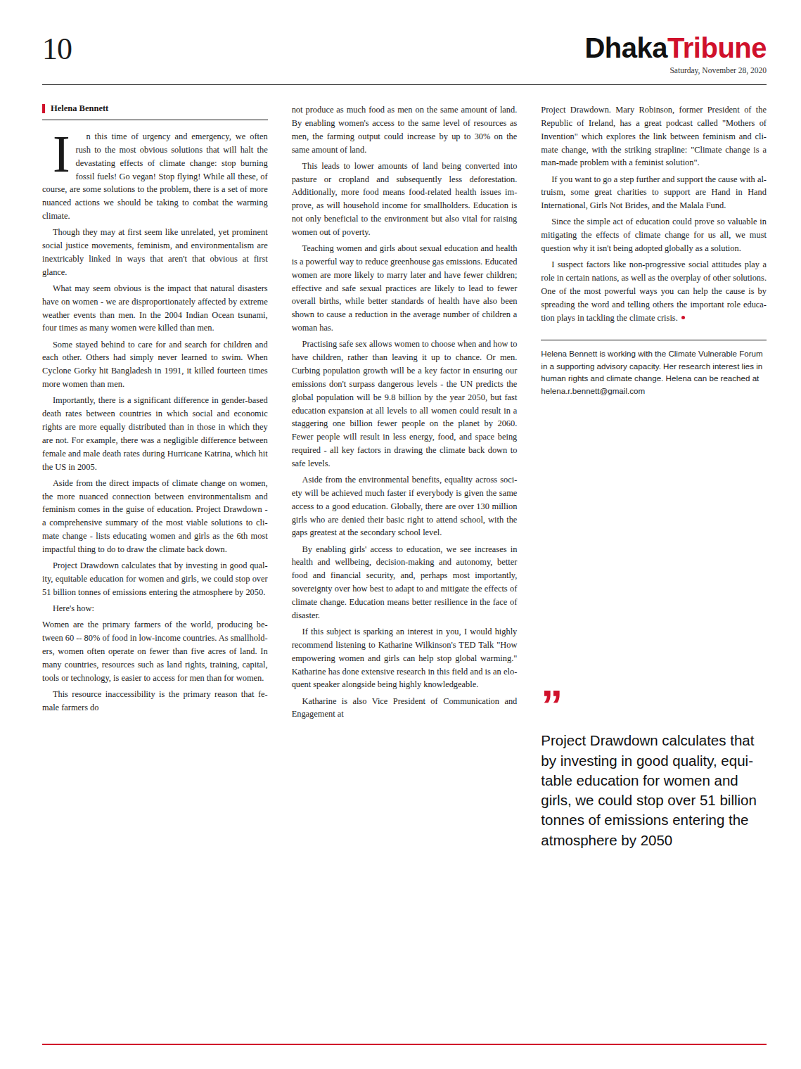10
Dhaka Tribune
Saturday, November 28, 2020
Helena Bennett
In this time of urgency and emergency, we often rush to the most obvious solutions that will halt the devastating effects of climate change: stop burning fossil fuels! Go vegan! Stop flying! While all these, of course, are some solutions to the problem, there is a set of more nuanced actions we should be taking to combat the warming climate.
Though they may at first seem like unrelated, yet prominent social justice movements, feminism, and environmentalism are inextricably linked in ways that aren't that obvious at first glance.
What may seem obvious is the impact that natural disasters have on women - we are disproportionately affected by extreme weather events than men. In the 2004 Indian Ocean tsunami, four times as many women were killed than men.
Some stayed behind to care for and search for children and each other. Others had simply never learned to swim. When Cyclone Gorky hit Bangladesh in 1991, it killed fourteen times more women than men.
Importantly, there is a significant difference in gender-based death rates between countries in which social and economic rights are more equally distributed than in those in which they are not. For example, there was a negligible difference between female and male death rates during Hurricane Katrina, which hit the US in 2005.
Aside from the direct impacts of climate change on women, the more nuanced connection between environmentalism and feminism comes in the guise of education. Project Drawdown - a comprehensive summary of the most viable solutions to climate change - lists educating women and girls as the 6th most impactful thing to do to draw the climate back down.
Project Drawdown calculates that by investing in good quality, equitable education for women and girls, we could stop over 51 billion tonnes of emissions entering the atmosphere by 2050.
Here's how:
Women are the primary farmers of the world, producing between 60 -- 80% of food in low-income countries. As smallholders, women often operate on fewer than five acres of land. In many countries, resources such as land rights, training, capital, tools or technology, is easier to access for men than for women.
This resource inaccessibility is the primary reason that female farmers do
not produce as much food as men on the same amount of land. By enabling women's access to the same level of resources as men, the farming output could increase by up to 30% on the same amount of land.
This leads to lower amounts of land being converted into pasture or cropland and subsequently less deforestation. Additionally, more food means food-related health issues improve, as will household income for smallholders. Education is not only beneficial to the environment but also vital for raising women out of poverty.
Teaching women and girls about sexual education and health is a powerful way to reduce greenhouse gas emissions. Educated women are more likely to marry later and have fewer children; effective and safe sexual practices are likely to lead to fewer overall births, while better standards of health have also been shown to cause a reduction in the average number of children a woman has.
Practising safe sex allows women to choose when and how to have children, rather than leaving it up to chance. Or men. Curbing population growth will be a key factor in ensuring our emissions don't surpass dangerous levels - the UN predicts the global population will be 9.8 billion by the year 2050, but fast education expansion at all levels to all women could result in a staggering one billion fewer people on the planet by 2060. Fewer people will result in less energy, food, and space being required - all key factors in drawing the climate back down to safe levels.
Aside from the environmental benefits, equality across society will be achieved much faster if everybody is given the same access to a good education. Globally, there are over 130 million girls who are denied their basic right to attend school, with the gaps greatest at the secondary school level.
By enabling girls' access to education, we see increases in health and wellbeing, decision-making and autonomy, better food and financial security, and, perhaps most importantly, sovereignty over how best to adapt to and mitigate the effects of climate change. Education means better resilience in the face of disaster.
If this subject is sparking an interest in you, I would highly recommend listening to Katharine Wilkinson's TED Talk "How empowering women and girls can help stop global warming." Katharine has done extensive research in this field and is an eloquent speaker alongside being highly knowledgeable.
Katharine is also Vice President of Communication and Engagement at
Project Drawdown. Mary Robinson, former President of the Republic of Ireland, has a great podcast called "Mothers of Invention" which explores the link between feminism and climate change, with the striking strapline: "Climate change is a man-made problem with a feminist solution".
If you want to go a step further and support the cause with altruism, some great charities to support are Hand in Hand International, Girls Not Brides, and the Malala Fund.
Since the simple act of education could prove so valuable in mitigating the effects of climate change for us all, we must question why it isn't being adopted globally as a solution.
I suspect factors like non-progressive social attitudes play a role in certain nations, as well as the overplay of other solutions. One of the most powerful ways you can help the cause is by spreading the word and telling others the important role education plays in tackling the climate crisis.
Helena Bennett is working with the Climate Vulnerable Forum in a supporting advisory capacity. Her research interest lies in human rights and climate change. Helena can be reached at helena.r.bennett@gmail.com
”
Project Drawdown calculates that by investing in good quality, equitable education for women and girls, we could stop over 51 billion tonnes of emissions entering the atmosphere by 2050